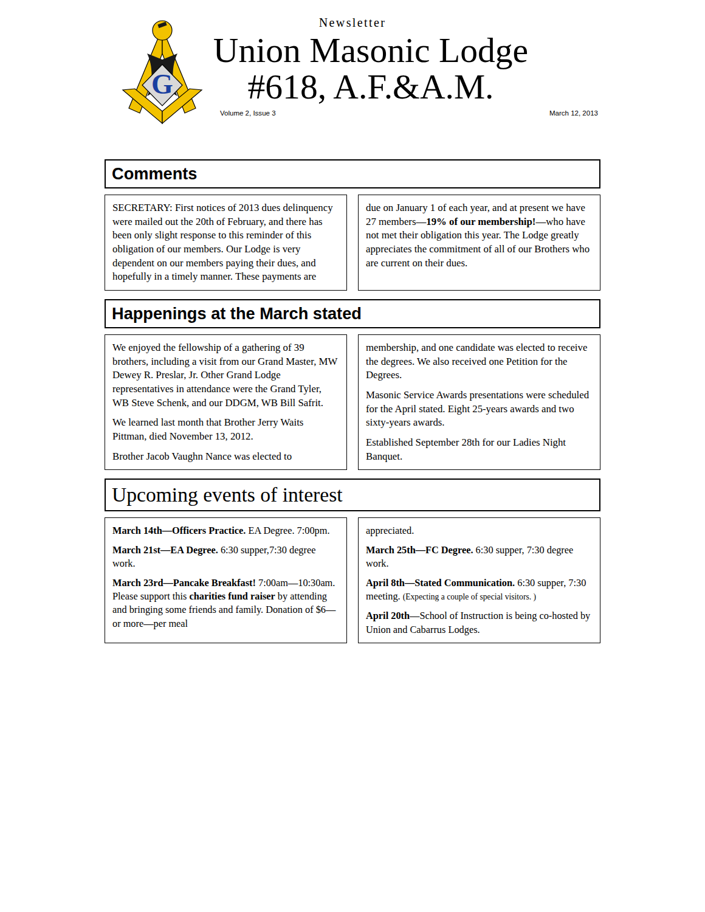G
Newsletter
Union Masonic Lodge
#618, A.F.&A.M.
Volume 2, Issue 3
March 12, 2013
Comments
SECRETARY: First notices of 2013 dues delinquency were mailed out the 20th of February, and there has been only slight response to this reminder of this obligation of our members. Our Lodge is very dependent on our members paying their dues, and hopefully in a timely manner. These payments are
due on January 1 of each year, and at present we have 27 members—19% of our membership!—who have not met their obligation this year. The Lodge greatly appreciates the commitment of all of our Brothers who are current on their dues.
Happenings at the March stated
We enjoyed the fellowship of a gathering of 39 brothers, including a visit from our Grand Master, MW Dewey R. Preslar, Jr. Other Grand Lodge representatives in attendance were the Grand Tyler, WB Steve Schenk, and our DDGM, WB Bill Safrit.
We learned last month that Brother Jerry Waits Pittman, died November 13, 2012.
Brother Jacob Vaughn Nance was elected to
membership, and one candidate was elected to receive the degrees. We also received one Petition for the Degrees.
Masonic Service Awards presentations were scheduled for the April stated. Eight 25-years awards and two sixty-years awards.
Established September 28th for our Ladies Night Banquet.
Upcoming events of interest
March 14th—Officers Practice. EA Degree. 7:00pm.
March 21st—EA Degree. 6:30 supper,7:30 degree work.
March 23rd—Pancake Breakfast! 7:00am—10:30am. Please support this charities fund raiser by attending and bringing some friends and family. Donation of $6—or more—per meal
appreciated.
March 25th—FC Degree. 6:30 supper, 7:30 degree work.
April 8th—Stated Communication. 6:30 supper, 7:30 meeting. (Expecting a couple of special visitors. )
April 20th—School of Instruction is being co-hosted by Union and Cabarrus Lodges.